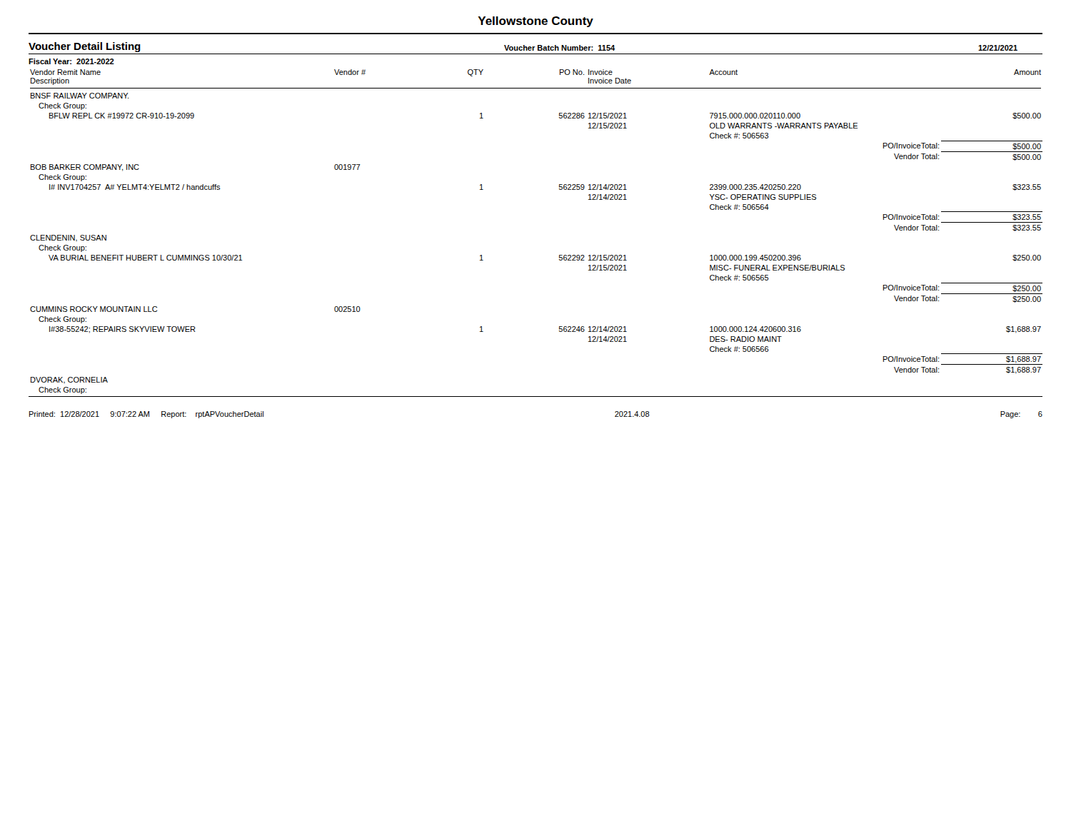Yellowstone County
Voucher Detail Listing
Voucher Batch Number: 1154
12/21/2021
Fiscal Year: 2021-2022
| Vendor Remit Name Description | Vendor # | QTY | PO No. | Invoice Invoice Date | Account | Amount |
| --- | --- | --- | --- | --- | --- | --- |
| BNSF RAILWAY COMPANY. | | | | | | |
| Check Group: | | | | | | |
| BFLW REPL CK #19972 CR-910-19-2099 | | 1 | 562286 | 12/15/2021 | 7915.000.000.020110.000 | $500.00 |
| | | | | 12/15/2021 | OLD WARRANTS -WARRANTS PAYABLE | |
| | | | | | Check #: 506563 | |
| | | | | | PO/InvoiceTotal: | $500.00 |
| | | | | | Vendor Total: | $500.00 |
| BOB BARKER COMPANY, INC | 001977 | | | | | |
| Check Group: | | | | | | |
| I# INV1704257 A# YELMT4:YELMT2 / handcuffs | | 1 | 562259 | 12/14/2021 | 2399.000.235.420250.220 | $323.55 |
| | | | | 12/14/2021 | YSC- OPERATING SUPPLIES | |
| | | | | | Check #: 506564 | |
| | | | | | PO/InvoiceTotal: | $323.55 |
| | | | | | Vendor Total: | $323.55 |
| CLENDENIN, SUSAN | | | | | | |
| Check Group: | | | | | | |
| VA BURIAL BENEFIT HUBERT L CUMMINGS 10/30/21 | | 1 | 562292 | 12/15/2021 | 1000.000.199.450200.396 | $250.00 |
| | | | | 12/15/2021 | MISC- FUNERAL EXPENSE/BURIALS | |
| | | | | | Check #: 506565 | |
| | | | | | PO/InvoiceTotal: | $250.00 |
| | | | | | Vendor Total: | $250.00 |
| CUMMINS ROCKY MOUNTAIN LLC | 002510 | | | | | |
| Check Group: | | | | | | |
| I#38-55242; REPAIRS SKYVIEW TOWER | | 1 | 562246 | 12/14/2021 | 1000.000.124.420600.316 | $1,688.97 |
| | | | | 12/14/2021 | DES- RADIO MAINT | |
| | | | | | Check #: 506566 | |
| | | | | | PO/InvoiceTotal: | $1,688.97 |
| | | | | | Vendor Total: | $1,688.97 |
| DVORAK, CORNELIA | | | | | | |
| Check Group: | | | | | | |
Printed: 12/28/2021 9:07:22 AM Report: rptAPVoucherDetail
2021.4.08
Page: 6